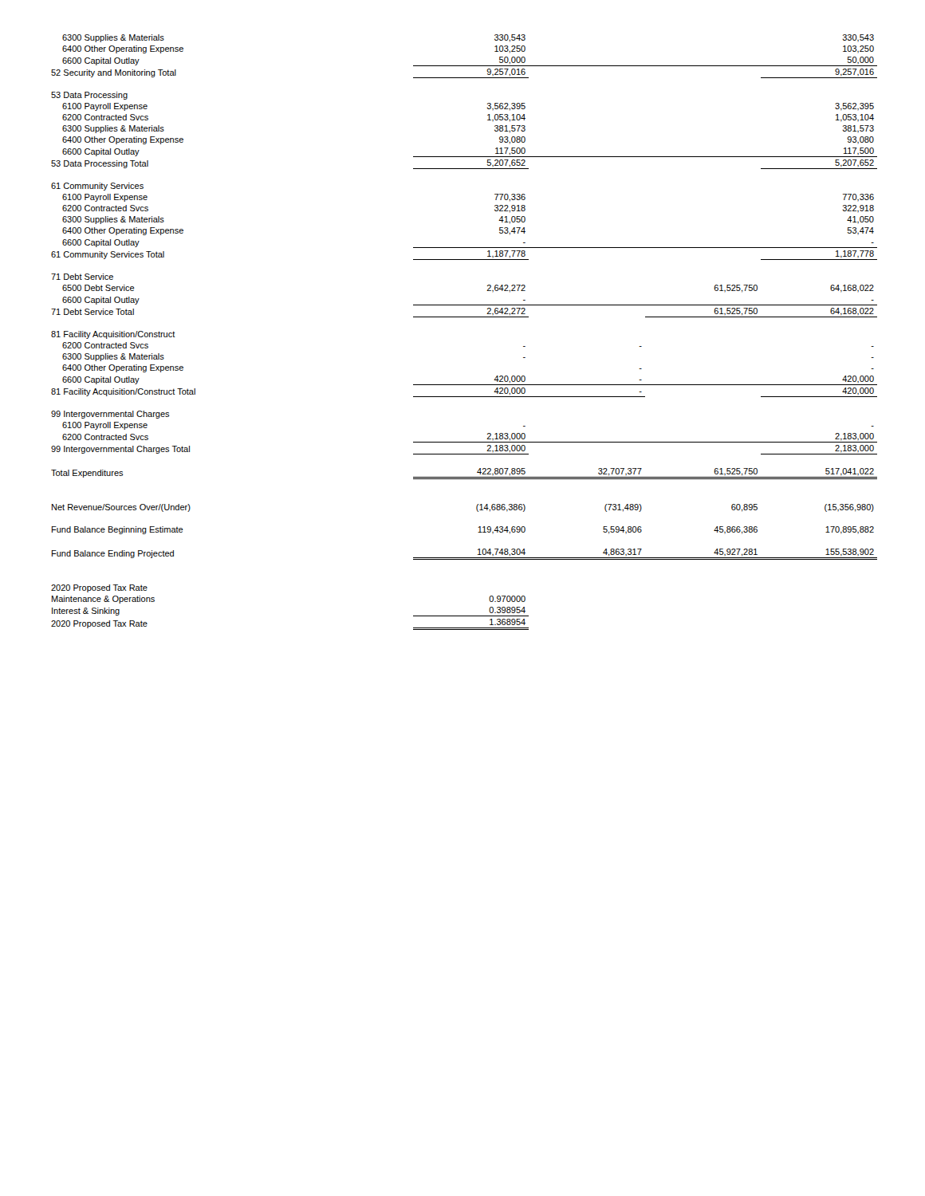| 6300 Supplies & Materials | 330,543 | | | 330,543 |
| 6400 Other Operating Expense | 103,250 | | | 103,250 |
| 6600 Capital Outlay | 50,000 | | | 50,000 |
| 52 Security and Monitoring Total | 9,257,016 | | | 9,257,016 |
| 53 Data Processing | | | | |
| 6100 Payroll Expense | 3,562,395 | | | 3,562,395 |
| 6200 Contracted Svcs | 1,053,104 | | | 1,053,104 |
| 6300 Supplies & Materials | 381,573 | | | 381,573 |
| 6400 Other Operating Expense | 93,080 | | | 93,080 |
| 6600 Capital Outlay | 117,500 | | | 117,500 |
| 53 Data Processing Total | 5,207,652 | | | 5,207,652 |
| 61 Community Services | | | | |
| 6100 Payroll Expense | 770,336 | | | 770,336 |
| 6200 Contracted Svcs | 322,918 | | | 322,918 |
| 6300 Supplies & Materials | 41,050 | | | 41,050 |
| 6400 Other Operating Expense | 53,474 | | | 53,474 |
| 6600 Capital Outlay | - | | | - |
| 61 Community Services Total | 1,187,778 | | | 1,187,778 |
| 71 Debt Service | | | | |
| 6500 Debt Service | 2,642,272 | | 61,525,750 | 64,168,022 |
| 6600 Capital Outlay | - | | | - |
| 71 Debt Service Total | 2,642,272 | | 61,525,750 | 64,168,022 |
| 81 Facility Acquisition/Construct | | | | |
| 6200 Contracted Svcs | - | - | | - |
| 6300 Supplies & Materials | - | | | - |
| 6400 Other Operating Expense | | - | | - |
| 6600 Capital Outlay | 420,000 | - | | 420,000 |
| 81 Facility Acquisition/Construct Total | 420,000 | - | | 420,000 |
| 99 Intergovernmental Charges | | | | |
| 6100 Payroll Expense | - | | | - |
| 6200 Contracted Svcs | 2,183,000 | | | 2,183,000 |
| 99 Intergovernmental Charges Total | 2,183,000 | | | 2,183,000 |
| Total Expenditures | 422,807,895 | 32,707,377 | 61,525,750 | 517,041,022 |
| Net Revenue/Sources Over/(Under) | (14,686,386) | (731,489) | 60,895 | (15,356,980) |
| Fund Balance Beginning Estimate | 119,434,690 | 5,594,806 | 45,866,386 | 170,895,882 |
| Fund Balance Ending Projected | 104,748,304 | 4,863,317 | 45,927,281 | 155,538,902 |
| 2020 Proposed Tax Rate | | | | |
| Maintenance & Operations | 0.970000 | | | |
| Interest & Sinking | 0.398954 | | | |
| 2020 Proposed Tax Rate | 1.368954 | | | |